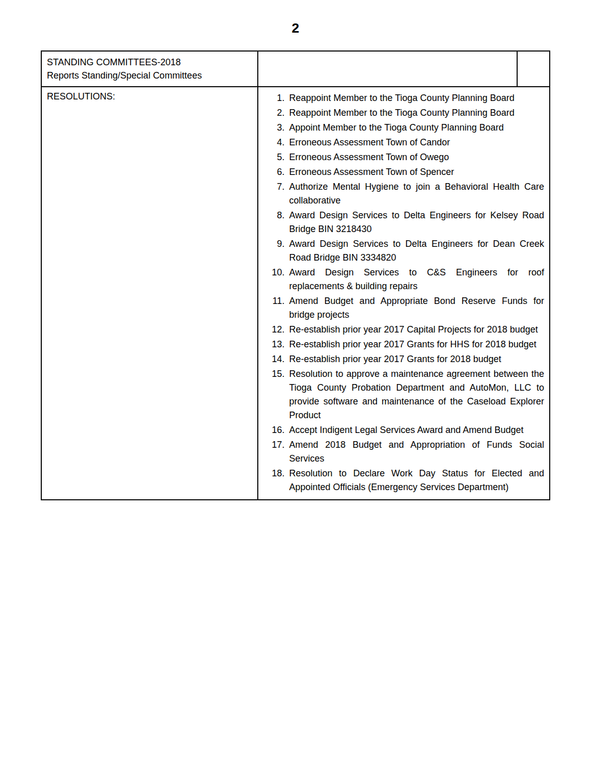2
| STANDING COMMITTEES-2018 Reports Standing/Special Committees | | |
| RESOLUTIONS: | Reappoint Member to the Tioga County Planning Board Reappoint Member to the Tioga County Planning Board Appoint Member to the Tioga County Planning Board Erroneous Assessment Town of Candor Erroneous Assessment Town of Owego Erroneous Assessment Town of Spencer Authorize Mental Hygiene to join a Behavioral Health Care collaborative Award Design Services to Delta Engineers for Kelsey Road Bridge BIN 3218430 Award Design Services to Delta Engineers for Dean Creek Road Bridge BIN 3334820 Award Design Services to C&S Engineers for roof replacements & building repairs Amend Budget and Appropriate Bond Reserve Funds for bridge projects Re-establish prior year 2017 Capital Projects for 2018 budget Re-establish prior year 2017 Grants for HHS for 2018 budget Re-establish prior year 2017 Grants for 2018 budget Resolution to approve a maintenance agreement between the Tioga County Probation Department and AutoMon, LLC to provide software and maintenance of the Caseload Explorer Product Accept Indigent Legal Services Award and Amend Budget Amend 2018 Budget and Appropriation of Funds Social Services Resolution to Declare Work Day Status for Elected and Appointed Officials (Emergency Services Department) |